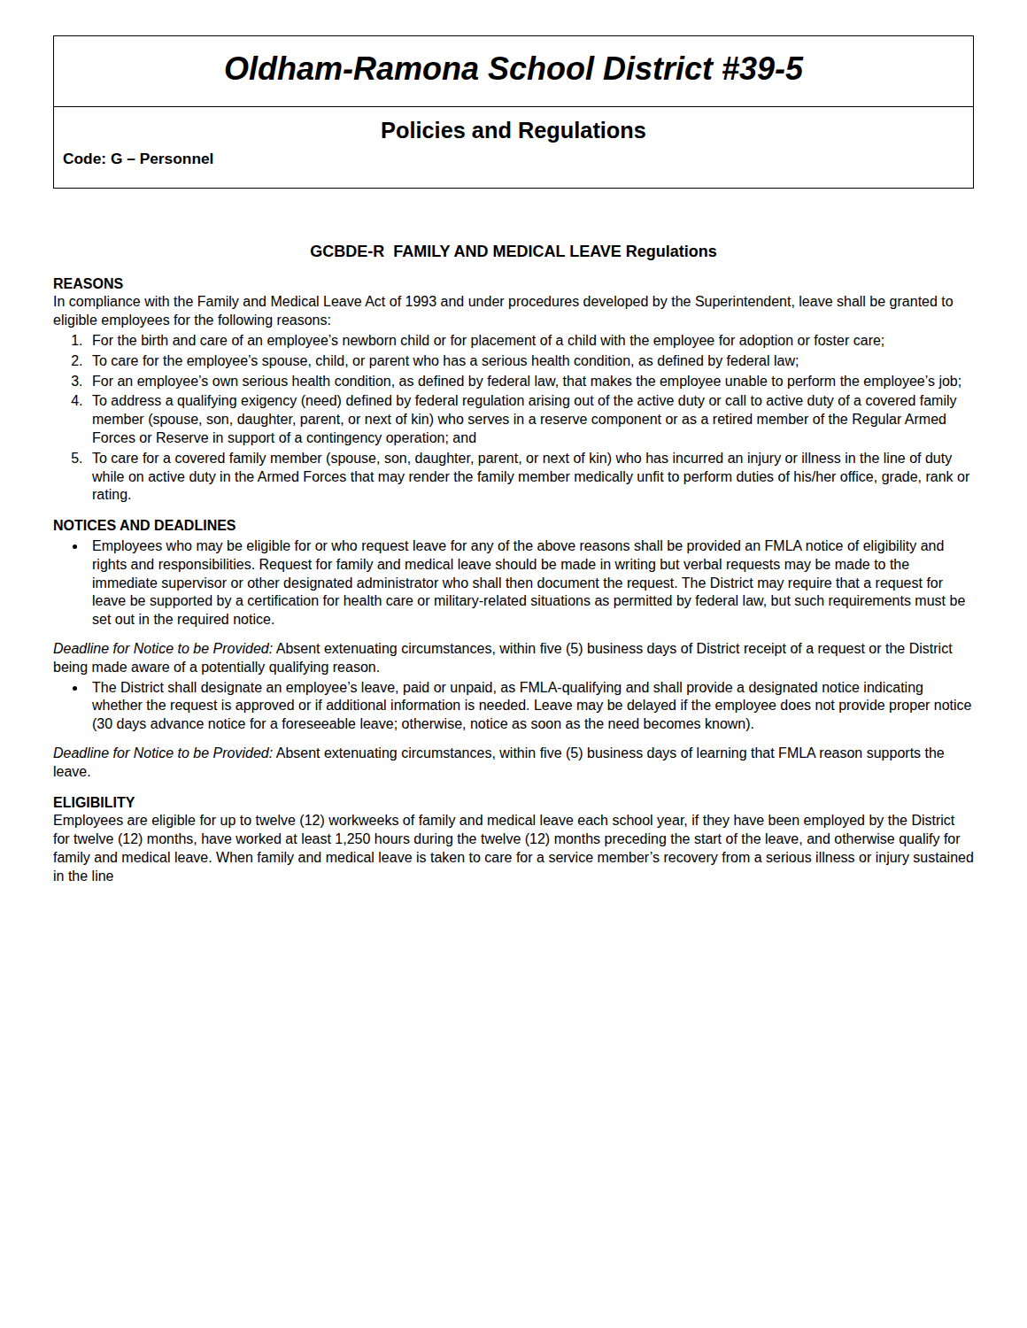Oldham-Ramona School District #39-5
Policies and Regulations
Code: G – Personnel
GCBDE-R FAMILY AND MEDICAL LEAVE Regulations
REASONS
In compliance with the Family and Medical Leave Act of 1993 and under procedures developed by the Superintendent, leave shall be granted to eligible employees for the following reasons:
For the birth and care of an employee’s newborn child or for placement of a child with the employee for adoption or foster care;
To care for the employee’s spouse, child, or parent who has a serious health condition, as defined by federal law;
For an employee’s own serious health condition, as defined by federal law, that makes the employee unable to perform the employee’s job;
To address a qualifying exigency (need) defined by federal regulation arising out of the active duty or call to active duty of a covered family member (spouse, son, daughter, parent, or next of kin) who serves in a reserve component or as a retired member of the Regular Armed Forces or Reserve in support of a contingency operation; and
To care for a covered family member (spouse, son, daughter, parent, or next of kin) who has incurred an injury or illness in the line of duty while on active duty in the Armed Forces that may render the family member medically unfit to perform duties of his/her office, grade, rank or rating.
NOTICES AND DEADLINES
Employees who may be eligible for or who request leave for any of the above reasons shall be provided an FMLA notice of eligibility and rights and responsibilities. Request for family and medical leave should be made in writing but verbal requests may be made to the immediate supervisor or other designated administrator who shall then document the request. The District may require that a request for leave be supported by a certification for health care or military-related situations as permitted by federal law, but such requirements must be set out in the required notice.
Deadline for Notice to be Provided: Absent extenuating circumstances, within five (5) business days of District receipt of a request or the District being made aware of a potentially qualifying reason.
The District shall designate an employee’s leave, paid or unpaid, as FMLA-qualifying and shall provide a designated notice indicating whether the request is approved or if additional information is needed. Leave may be delayed if the employee does not provide proper notice (30 days advance notice for a foreseeable leave; otherwise, notice as soon as the need becomes known).
Deadline for Notice to be Provided: Absent extenuating circumstances, within five (5) business days of learning that FMLA reason supports the leave.
ELIGIBILITY
Employees are eligible for up to twelve (12) workweeks of family and medical leave each school year, if they have been employed by the District for twelve (12) months, have worked at least 1,250 hours during the twelve (12) months preceding the start of the leave, and otherwise qualify for family and medical leave. When family and medical leave is taken to care for a service member’s recovery from a serious illness or injury sustained in the line